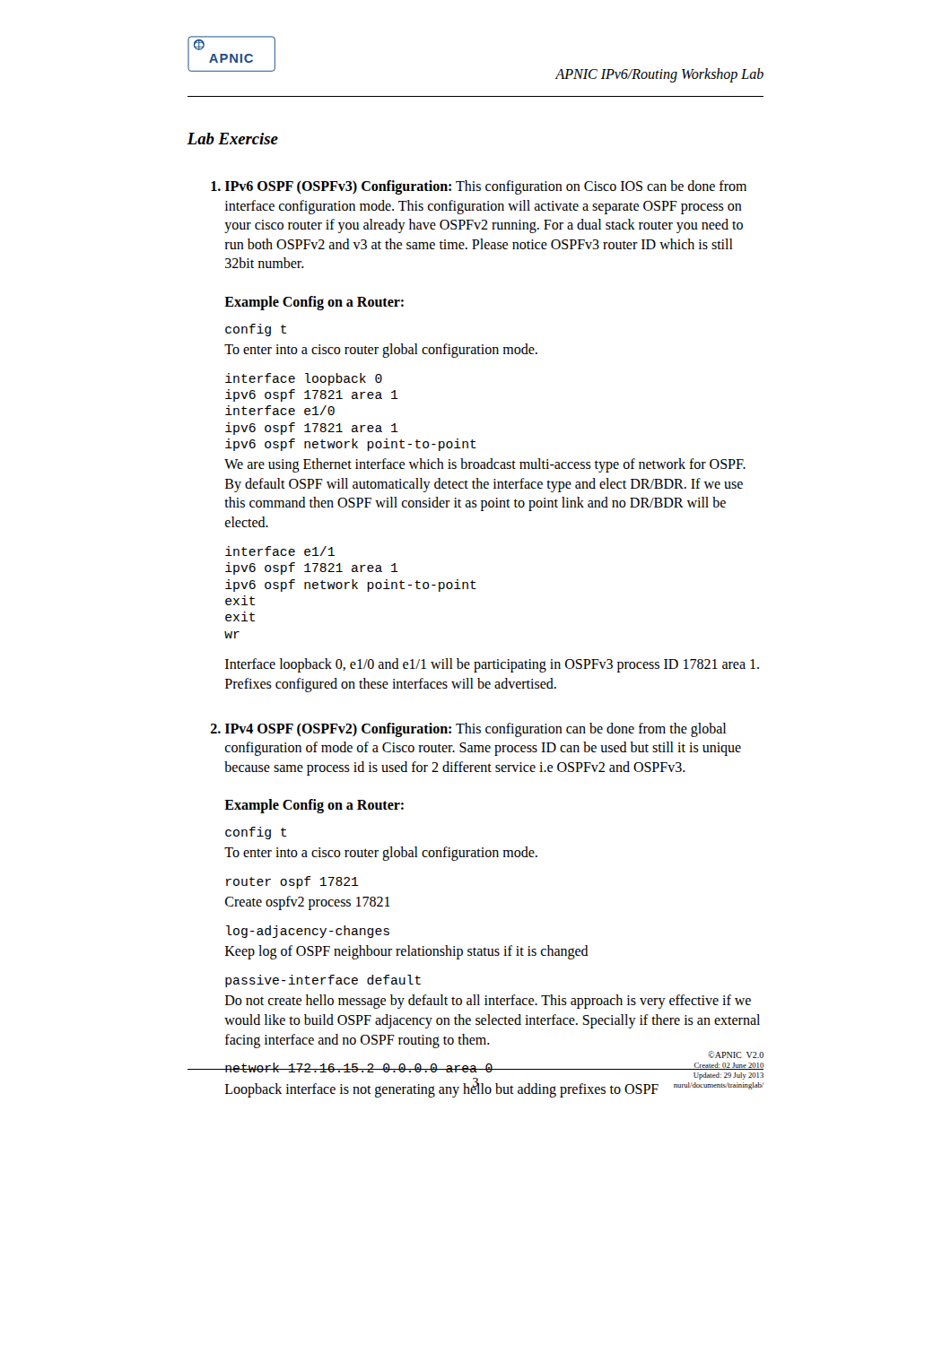APNIC
APNIC IPv6/Routing Workshop Lab
Lab Exercise
IPv6 OSPF (OSPFv3) Configuration: This configuration on Cisco IOS can be done from interface configuration mode. This configuration will activate a separate OSPF process on your cisco router if you already have OSPFv2 running. For a dual stack router you need to run both OSPFv2 and v3 at the same time. Please notice OSPFv3 router ID which is still 32bit number.
Example Config on a Router:
config t
To enter into a cisco router global configuration mode.
interface loopback 0
ipv6 ospf 17821 area 1
interface e1/0
ipv6 ospf 17821 area 1
ipv6 ospf network point-to-point
We are using Ethernet interface which is broadcast multi-access type of network for OSPF. By default OSPF will automatically detect the interface type and elect DR/BDR. If we use this command then OSPF will consider it as point to point link and no DR/BDR will be elected.
interface e1/1
ipv6 ospf 17821 area 1
ipv6 ospf network point-to-point
exit
exit
wr
Interface loopback 0, e1/0 and e1/1 will be participating in OSPFv3 process ID 17821 area 1. Prefixes configured on these interfaces will be advertised.
IPv4 OSPF (OSPFv2) Configuration: This configuration can be done from the global configuration of mode of a Cisco router. Same process ID can be used but still it is unique because same process id is used for 2 different service i.e OSPFv2 and OSPFv3.
Example Config on a Router:
config t
To enter into a cisco router global configuration mode.
router ospf 17821
Create ospfv2 process 17821
log-adjacency-changes
Keep log of OSPF neighbour relationship status if it is changed
passive-interface default
Do not create hello message by default to all interface. This approach is very effective if we would like to build OSPF adjacency on the selected interface. Specially if there is an external facing interface and no OSPF routing to them.
network 172.16.15.2 0.0.0.0 area 0
Loopback interface is not generating any hello but adding prefixes to OSPF
3
©APNIC V2.0
Created: 02 June 2010
Updated: 29 July 2013
nurul/documents/traininglab/